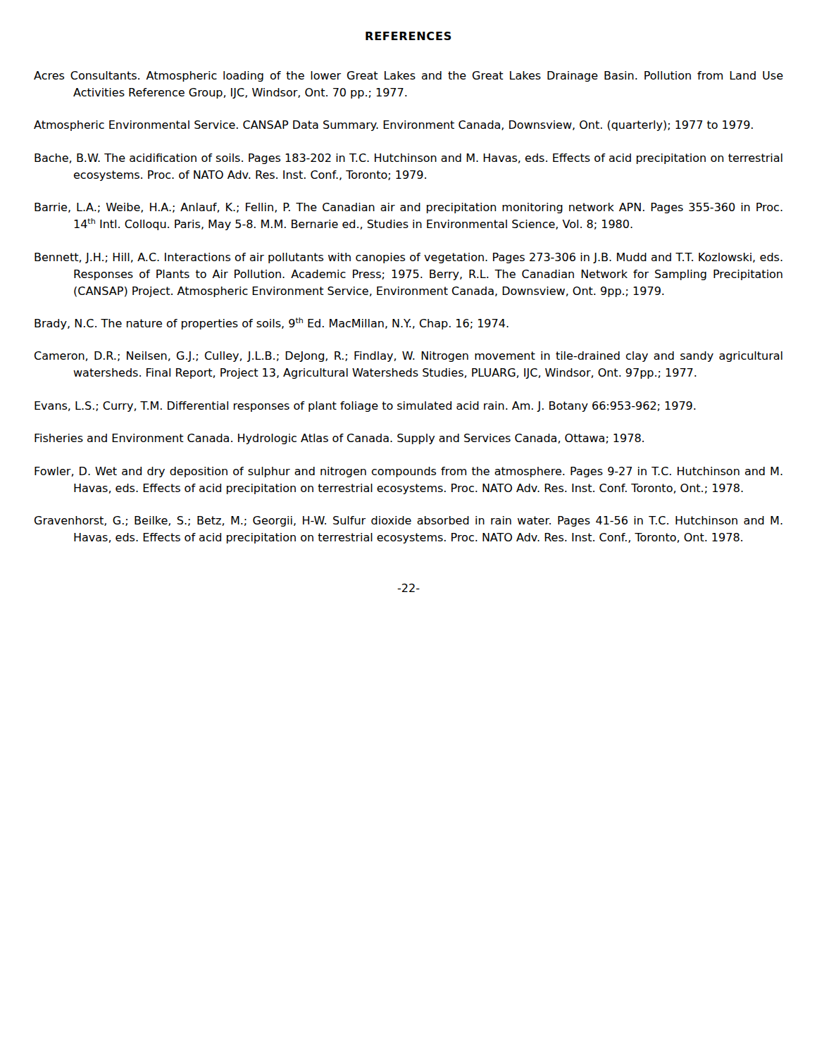REFERENCES
Acres Consultants. Atmospheric loading of the lower Great Lakes and the Great Lakes Drainage Basin. Pollution from Land Use Activities Reference Group, IJC, Windsor, Ont. 70 pp.; 1977.
Atmospheric Environmental Service. CANSAP Data Summary. Environment Canada, Downsview, Ont. (quarterly); 1977 to 1979.
Bache, B.W. The acidification of soils. Pages 183-202 in T.C. Hutchinson and M. Havas, eds. Effects of acid precipitation on terrestrial ecosystems. Proc. of NATO Adv. Res. Inst. Conf., Toronto; 1979.
Barrie, L.A.; Weibe, H.A.; Anlauf, K.; Fellin, P. The Canadian air and precipitation monitoring network APN. Pages 355-360 in Proc. 14th Intl. Colloqu. Paris, May 5-8. M.M. Bernarie ed., Studies in Environmental Science, Vol. 8; 1980.
Bennett, J.H.; Hill, A.C. Interactions of air pollutants with canopies of vegetation. Pages 273-306 in J.B. Mudd and T.T. Kozlowski, eds. Responses of Plants to Air Pollution. Academic Press; 1975. Berry, R.L. The Canadian Network for Sampling Precipitation (CANSAP) Project. Atmospheric Environment Service, Environment Canada, Downsview, Ont. 9pp.; 1979.
Brady, N.C. The nature of properties of soils, 9th Ed. MacMillan, N.Y., Chap. 16; 1974.
Cameron, D.R.; Neilsen, G.J.; Culley, J.L.B.; DeJong, R.; Findlay, W. Nitrogen movement in tile-drained clay and sandy agricultural watersheds. Final Report, Project 13, Agricultural Watersheds Studies, PLUARG, IJC, Windsor, Ont. 97pp.; 1977.
Evans, L.S.; Curry, T.M. Differential responses of plant foliage to simulated acid rain. Am. J. Botany 66:953-962; 1979.
Fisheries and Environment Canada. Hydrologic Atlas of Canada. Supply and Services Canada, Ottawa; 1978.
Fowler, D. Wet and dry deposition of sulphur and nitrogen compounds from the atmosphere. Pages 9-27 in T.C. Hutchinson and M. Havas, eds. Effects of acid precipitation on terrestrial ecosystems. Proc. NATO Adv. Res. Inst. Conf. Toronto, Ont.; 1978.
Gravenhorst, G.; Beilke, S.; Betz, M.; Georgii, H-W. Sulfur dioxide absorbed in rain water. Pages 41-56 in T.C. Hutchinson and M. Havas, eds. Effects of acid precipitation on terrestrial ecosystems. Proc. NATO Adv. Res. Inst. Conf., Toronto, Ont. 1978.
-22-